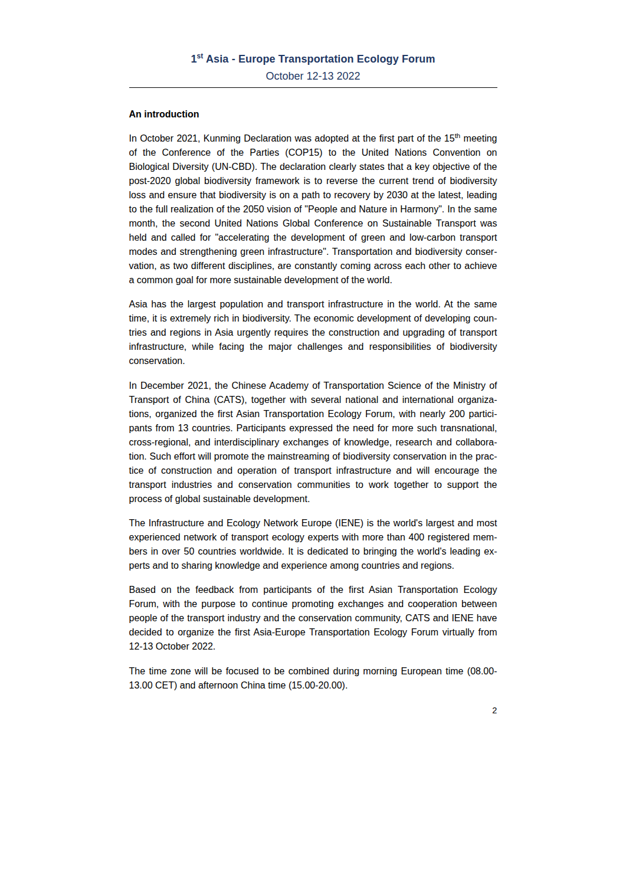1st Asia - Europe Transportation Ecology Forum
October 12-13 2022
An introduction
In October 2021, Kunming Declaration was adopted at the first part of the 15th meeting of the Conference of the Parties (COP15) to the United Nations Convention on Biological Diversity (UN-CBD). The declaration clearly states that a key objective of the post-2020 global biodiversity framework is to reverse the current trend of biodiversity loss and ensure that biodiversity is on a path to recovery by 2030 at the latest, leading to the full realization of the 2050 vision of "People and Nature in Harmony". In the same month, the second United Nations Global Conference on Sustainable Transport was held and called for "accelerating the development of green and low-carbon transport modes and strengthening green infrastructure". Transportation and biodiversity conservation, as two different disciplines, are constantly coming across each other to achieve a common goal for more sustainable development of the world.
Asia has the largest population and transport infrastructure in the world. At the same time, it is extremely rich in biodiversity. The economic development of developing countries and regions in Asia urgently requires the construction and upgrading of transport infrastructure, while facing the major challenges and responsibilities of biodiversity conservation.
In December 2021, the Chinese Academy of Transportation Science of the Ministry of Transport of China (CATS), together with several national and international organizations, organized the first Asian Transportation Ecology Forum, with nearly 200 participants from 13 countries. Participants expressed the need for more such transnational, cross-regional, and interdisciplinary exchanges of knowledge, research and collaboration. Such effort will promote the mainstreaming of biodiversity conservation in the practice of construction and operation of transport infrastructure and will encourage the transport industries and conservation communities to work together to support the process of global sustainable development.
The Infrastructure and Ecology Network Europe (IENE) is the world's largest and most experienced network of transport ecology experts with more than 400 registered members in over 50 countries worldwide. It is dedicated to bringing the world's leading experts and to sharing knowledge and experience among countries and regions.
Based on the feedback from participants of the first Asian Transportation Ecology Forum, with the purpose to continue promoting exchanges and cooperation between people of the transport industry and the conservation community, CATS and IENE have decided to organize the first Asia-Europe Transportation Ecology Forum virtually from 12-13 October 2022.
The time zone will be focused to be combined during morning European time (08.00-13.00 CET) and afternoon China time (15.00-20.00).
2